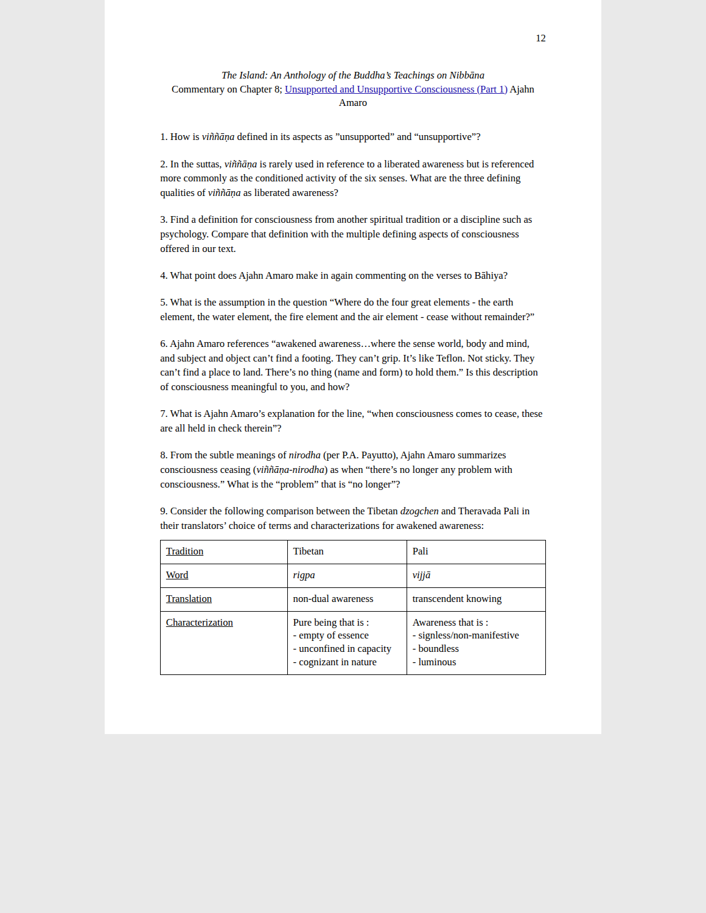12
The Island: An Anthology of the Buddha’s Teachings on Nibbāna
Commentary on Chapter 8; Unsupported and Unsupportive Consciousness (Part 1) Ajahn Amaro
How is viññāṇa defined in its aspects as ”unsupported” and “unsupportive”?
In the suttas, viññāṇa is rarely used in reference to a liberated awareness but is referenced more commonly as the conditioned activity of the six senses. What are the three defining qualities of viññāṇa as liberated awareness?
Find a definition for consciousness from another spiritual tradition or a discipline such as psychology. Compare that definition with the multiple defining aspects of consciousness offered in our text.
What point does Ajahn Amaro make in again commenting on the verses to Bāhiya?
What is the assumption in the question “Where do the four great elements - the earth element, the water element, the fire element and the air element - cease without remainder?”
Ajahn Amaro references “awakened awareness…where the sense world, body and mind, and subject and object can’t find a footing. They can’t grip. It’s like Teflon. Not sticky. They can’t find a place to land. There’s no thing (name and form) to hold them.” Is this description of consciousness meaningful to you, and how?
What is Ajahn Amaro’s explanation for the line, “when consciousness comes to cease, these are all held in check therein”?
From the subtle meanings of nirodha (per P.A. Payutto), Ajahn Amaro summarizes consciousness ceasing (viññāṇa-nirodha) as when “there’s no longer any problem with consciousness.” What is the “problem” that is “no longer”?
Consider the following comparison between the Tibetan dzogchen and Theravada Pali in their translators’ choice of terms and characterizations for awakened awareness:
| Tradition | Tibetan | Pali |
| Word | rigpa | vijjā |
| Translation | non-dual awareness | transcendent knowing |
| Characterization | Pure being that is : - empty of essence - unconfined in capacity - cognizant in nature | Awareness that is : - signless/non-manifestive - boundless - luminous |